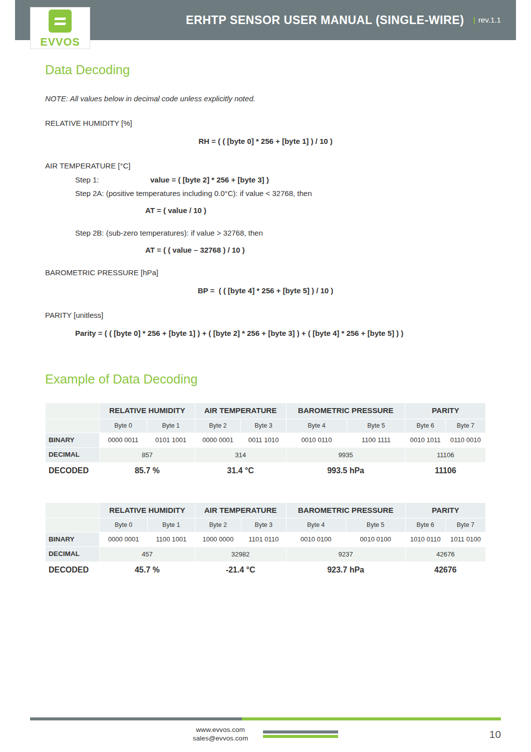EVVOS
ERHTP Sensor User Manual (Single-Wire)
|rev.1.1
Data Decoding
NOTE: All values below in decimal code unless explicitly noted.
RELATIVE HUMIDITY [%]
RH = ( ( [byte 0] * 256 + [byte 1] ) / 10 )
AIR TEMPERATURE [°C]
Step 1: value = ( [byte 2] * 256 + [byte 3] )
Step 2A: (positive temperatures including 0.0°C): if value < 32768, then
AT = ( value / 10 )
Step 2B: (sub-zero temperatures): if value > 32768, then
AT = ( ( value – 32768 ) / 10 )
BAROMETRIC PRESSURE [hPa]
BP = ( ( [byte 4] * 256 + [byte 5] ) / 10 )
PARITY [unitless]
Parity = ( ( [byte 0] * 256 + [byte 1] ) + ( [byte 2] * 256 + [byte 3] ) + ( [byte 4] * 256 + [byte 5] ) )
Example of Data Decoding
| | RELATIVE HUMIDITY | AIR TEMPERATURE | BAROMETRIC PRESSURE | PARITY |
| --- | --- | --- | --- | --- |
| | Byte 0 | Byte 1 | Byte 2 | Byte 3 | Byte 4 | Byte 5 | Byte 6 | Byte 7 |
| BINARY | 0000 0011 | 0101 1001 | 0000 0001 | 0011 1010 | 0010 0110 | 1100 1111 | 0010 1011 | 0110 0010 |
| DECIMAL | 857 | 314 | 9935 | 11106 |
| DECODED | 85.7 % | 31.4 °C | 993.5 hPa | 11106 |
| | RELATIVE HUMIDITY | AIR TEMPERATURE | BAROMETRIC PRESSURE | PARITY |
| --- | --- | --- | --- | --- |
| | Byte 0 | Byte 1 | Byte 2 | Byte 3 | Byte 4 | Byte 5 | Byte 6 | Byte 7 |
| BINARY | 0000 0001 | 1100 1001 | 1000 0000 | 1101 0110 | 0010 0100 | 0010 0100 | 1010 0110 | 1011 0100 |
| DECIMAL | 457 | 32982 | 9237 | 42676 |
| DECODED | 45.7 % | -21.4 °C | 923.7 hPa | 42676 |
www.evvos.com
sales@evvos.com
10